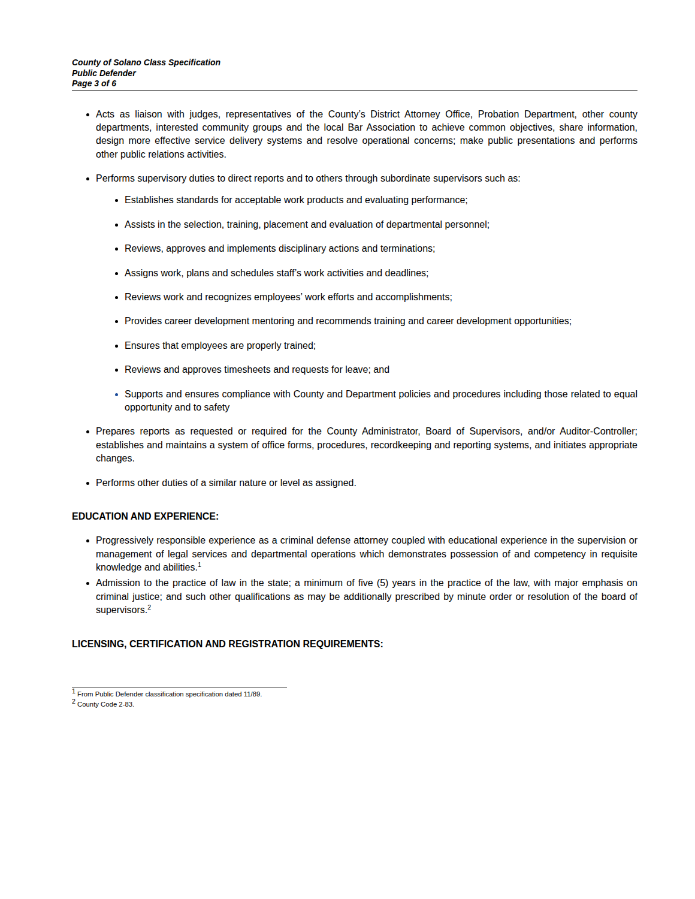County of Solano Class Specification
Public Defender
Page 3 of 6
Acts as liaison with judges, representatives of the County’s District Attorney Office, Probation Department, other county departments, interested community groups and the local Bar Association to achieve common objectives, share information, design more effective service delivery systems and resolve operational concerns; make public presentations and performs other public relations activities.
Performs supervisory duties to direct reports and to others through subordinate supervisors such as:
Establishes standards for acceptable work products and evaluating performance;
Assists in the selection, training, placement and evaluation of departmental personnel;
Reviews, approves and implements disciplinary actions and terminations;
Assigns work, plans and schedules staff’s work activities and deadlines;
Reviews work and recognizes employees’ work efforts and accomplishments;
Provides career development mentoring and recommends training and career development opportunities;
Ensures that employees are properly trained;
Reviews and approves timesheets and requests for leave; and
Supports and ensures compliance with County and Department policies and procedures including those related to equal opportunity and to safety
Prepares reports as requested or required for the County Administrator, Board of Supervisors, and/or Auditor-Controller; establishes and maintains a system of office forms, procedures, recordkeeping and reporting systems, and initiates appropriate changes.
Performs other duties of a similar nature or level as assigned.
Education and Experience:
Progressively responsible experience as a criminal defense attorney coupled with educational experience in the supervision or management of legal services and departmental operations which demonstrates possession of and competency in requisite knowledge and abilities.1
Admission to the practice of law in the state; a minimum of five (5) years in the practice of the law, with major emphasis on criminal justice; and such other qualifications as may be additionally prescribed by minute order or resolution of the board of supervisors.2
Licensing, Certification and Registration Requirements:
1 From Public Defender classification specification dated 11/89.
2 County Code 2-83.